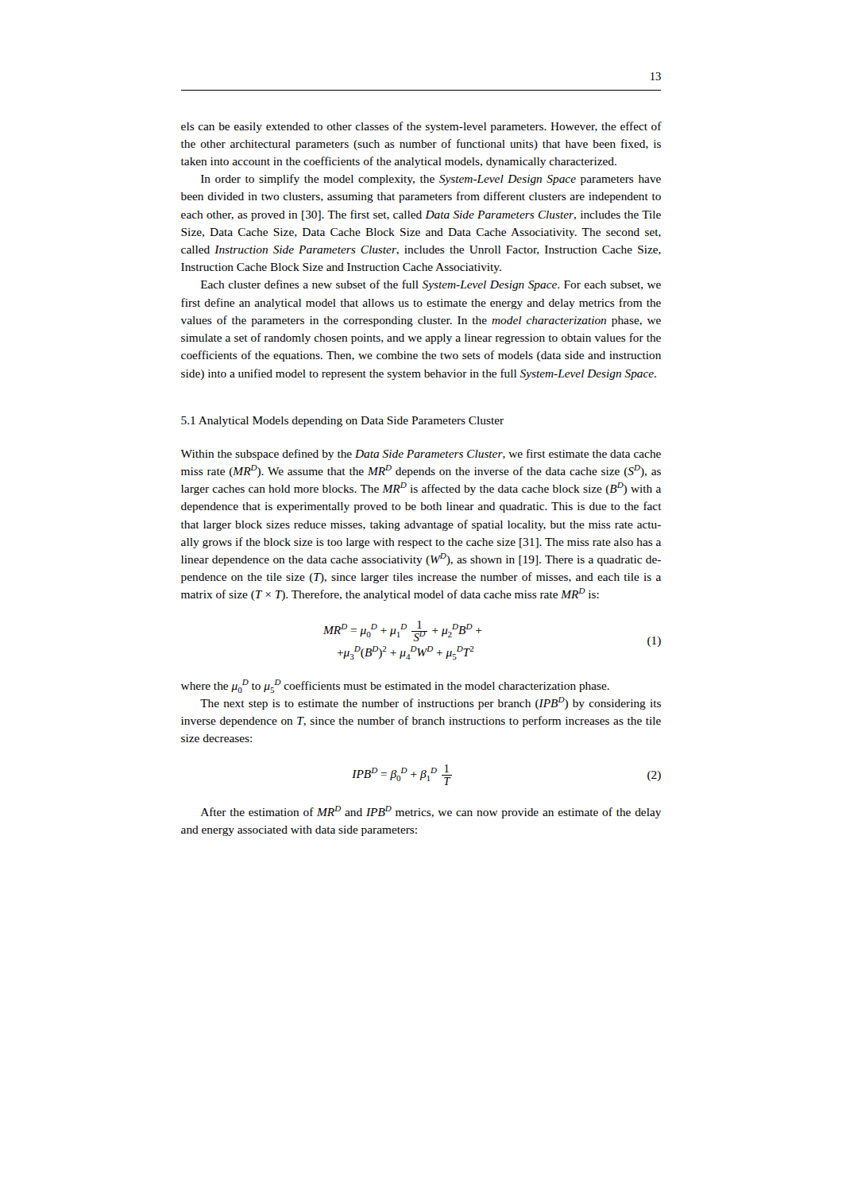13
els can be easily extended to other classes of the system-level parameters. However, the effect of the other architectural parameters (such as number of functional units) that have been fixed, is taken into account in the coefficients of the analytical models, dynamically characterized.
In order to simplify the model complexity, the System-Level Design Space parameters have been divided in two clusters, assuming that parameters from different clusters are independent to each other, as proved in [30]. The first set, called Data Side Parameters Cluster, includes the Tile Size, Data Cache Size, Data Cache Block Size and Data Cache Associativity. The second set, called Instruction Side Parameters Cluster, includes the Unroll Factor, Instruction Cache Size, Instruction Cache Block Size and Instruction Cache Associativity.
Each cluster defines a new subset of the full System-Level Design Space. For each subset, we first define an analytical model that allows us to estimate the energy and delay metrics from the values of the parameters in the corresponding cluster. In the model characterization phase, we simulate a set of randomly chosen points, and we apply a linear regression to obtain values for the coefficients of the equations. Then, we combine the two sets of models (data side and instruction side) into a unified model to represent the system behavior in the full System-Level Design Space.
5.1 Analytical Models depending on Data Side Parameters Cluster
Within the subspace defined by the Data Side Parameters Cluster, we first estimate the data cache miss rate (MRD). We assume that the MRD depends on the inverse of the data cache size (SD), as larger caches can hold more blocks. The MRD is affected by the data cache block size (BD) with a dependence that is experimentally proved to be both linear and quadratic. This is due to the fact that larger block sizes reduce misses, taking advantage of spatial locality, but the miss rate actually grows if the block size is too large with respect to the cache size [31]. The miss rate also has a linear dependence on the data cache associativity (WD), as shown in [19]. There is a quadratic dependence on the tile size (T), since larger tiles increase the number of misses, and each tile is a matrix of size (T × T). Therefore, the analytical model of data cache miss rate MRD is:
MRD = μ0D + μ1D 1 SD + μ2DBD +
+μ3D(BD)2 + μ4DWD + μ5DT2
(1)
where the μ0D to μ5D coefficients must be estimated in the model characterization phase.
The next step is to estimate the number of instructions per branch (IPBD) by considering its inverse dependence on T, since the number of branch instructions to perform increases as the tile size decreases:
IPBD = β0D + β1D 1 T
(2)
After the estimation of MRD and IPBD metrics, we can now provide an estimate of the delay and energy associated with data side parameters: